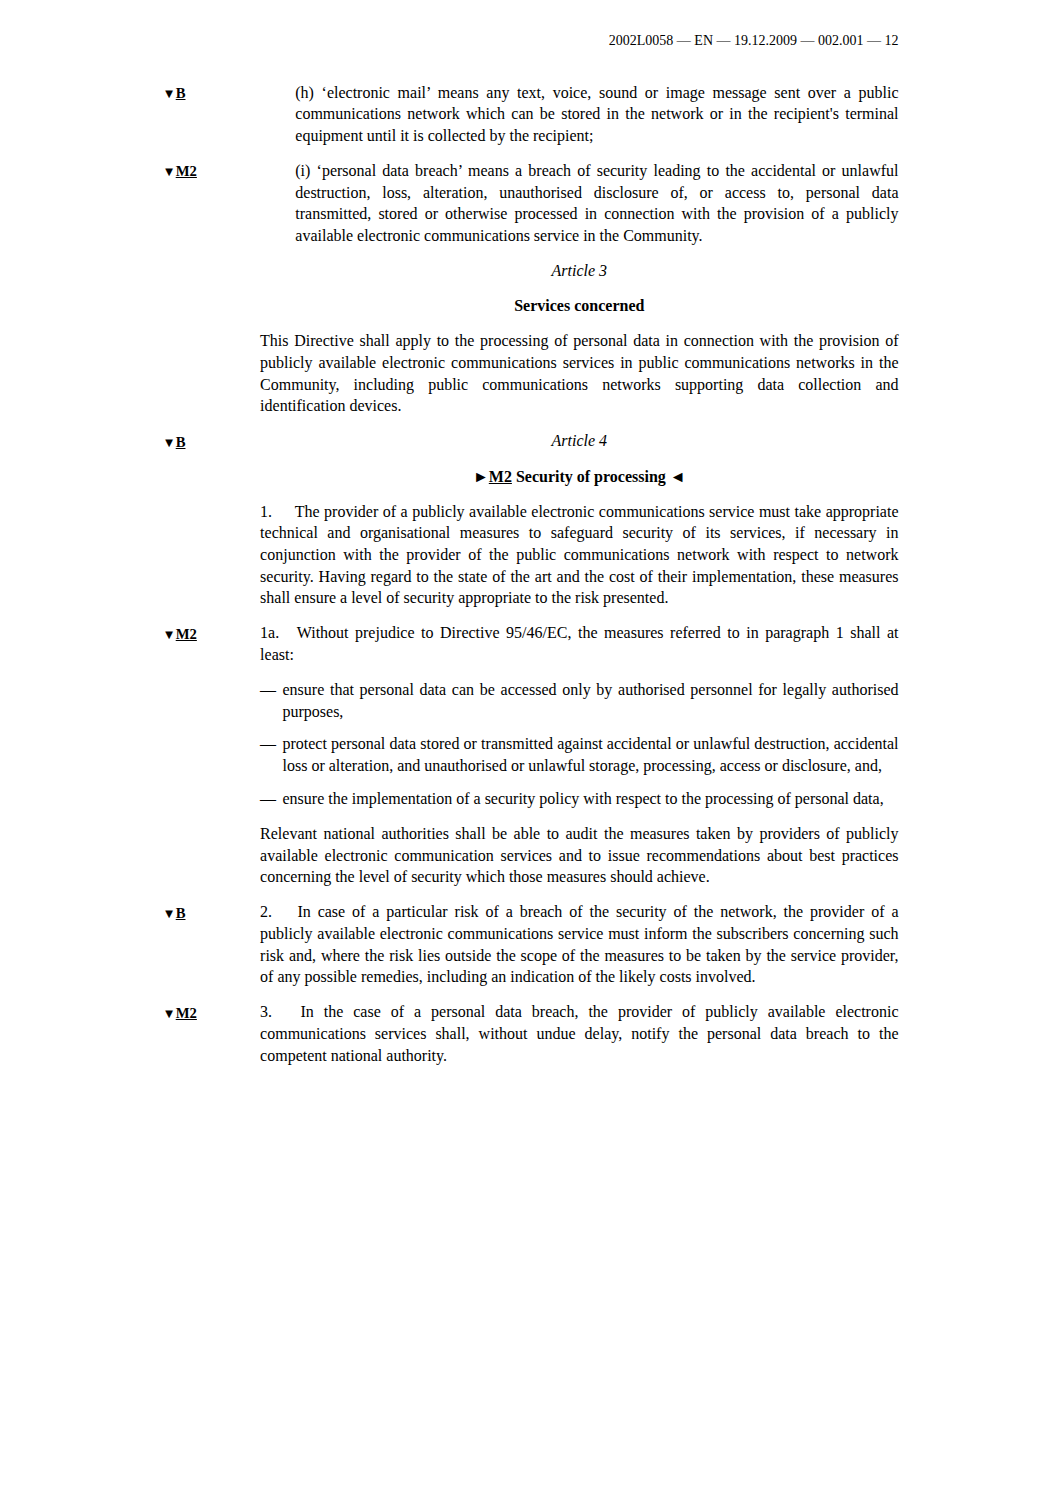2002L0058 — EN — 19.12.2009 — 002.001 — 12
▼B
(h) ‘electronic mail’ means any text, voice, sound or image message sent over a public communications network which can be stored in the network or in the recipient's terminal equipment until it is collected by the recipient;
▼M2
(i) ‘personal data breach’ means a breach of security leading to the accidental or unlawful destruction, loss, alteration, unauthorised disclosure of, or access to, personal data transmitted, stored or otherwise processed in connection with the provision of a publicly available electronic communications service in the Community.
Article 3
Services concerned
This Directive shall apply to the processing of personal data in connection with the provision of publicly available electronic communications services in public communications networks in the Community, including public communications networks supporting data collection and identification devices.
▼B
Article 4
►M2 Security of processing ◄
1. The provider of a publicly available electronic communications service must take appropriate technical and organisational measures to safeguard security of its services, if necessary in conjunction with the provider of the public communications network with respect to network security. Having regard to the state of the art and the cost of their implementation, these measures shall ensure a level of security appropriate to the risk presented.
▼M2
1a. Without prejudice to Directive 95/46/EC, the measures referred to in paragraph 1 shall at least:
ensure that personal data can be accessed only by authorised personnel for legally authorised purposes,
protect personal data stored or transmitted against accidental or unlawful destruction, accidental loss or alteration, and unauthorised or unlawful storage, processing, access or disclosure, and,
ensure the implementation of a security policy with respect to the processing of personal data,
Relevant national authorities shall be able to audit the measures taken by providers of publicly available electronic communication services and to issue recommendations about best practices concerning the level of security which those measures should achieve.
▼B
2. In case of a particular risk of a breach of the security of the network, the provider of a publicly available electronic communications service must inform the subscribers concerning such risk and, where the risk lies outside the scope of the measures to be taken by the service provider, of any possible remedies, including an indication of the likely costs involved.
▼M2
3. In the case of a personal data breach, the provider of publicly available electronic communications services shall, without undue delay, notify the personal data breach to the competent national authority.